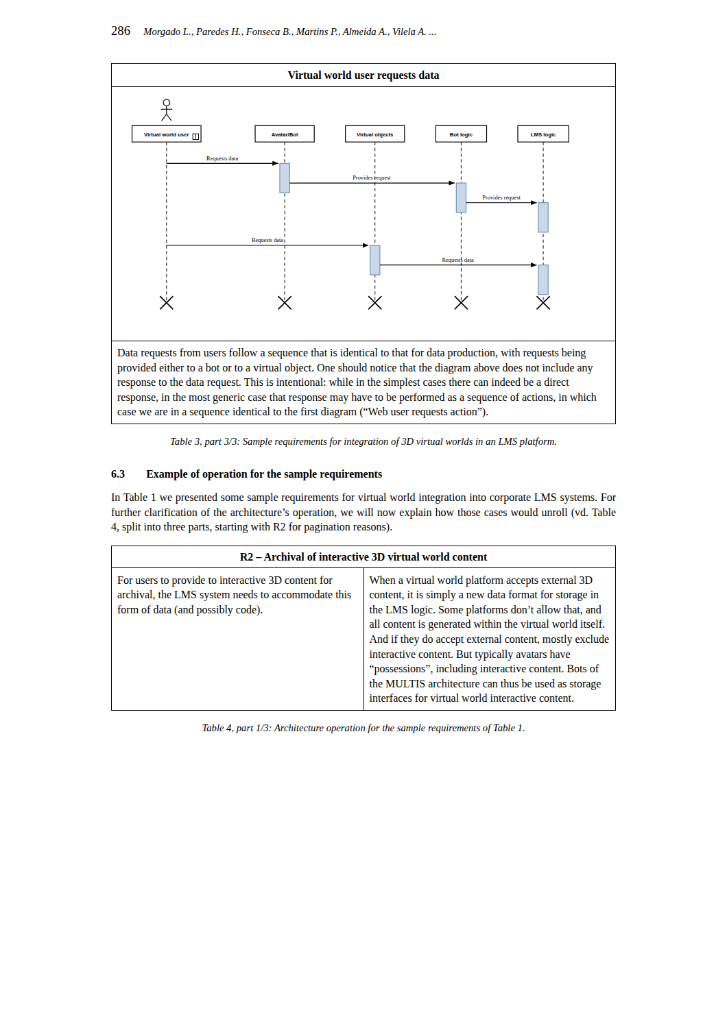286 Morgado L., Paredes H., Fonseca B., Martins P., Almeida A., Vilela A. ...
| Virtual world user requests data |
| --- |
| Virtual world user Avatar/Bot Virtual objects Bot logic LMS logic Requests data Provides request Provides request Requests data Requests data |
| Data requests from users follow a sequence that is identical to that for data production, with requests being provided either to a bot or to a virtual object. One should notice that the diagram above does not include any response to the data request. This is intentional: while in the simplest cases there can indeed be a direct response, in the most generic case that response may have to be performed as a sequence of actions, in which case we are in a sequence identical to the first diagram (“Web user requests action”). |
Table 3, part 3/3: Sample requirements for integration of 3D virtual worlds in an LMS platform.
6.3 Example of operation for the sample requirements
In Table 1 we presented some sample requirements for virtual world integration into corporate LMS systems. For further clarification of the architecture’s operation, we will now explain how those cases would unroll (vd. Table 4, split into three parts, starting with R2 for pagination reasons).
| R2 – Archival of interactive 3D virtual world content |
| --- |
| For users to provide to interactive 3D content for archival, the LMS system needs to accommodate this form of data (and possibly code). | When a virtual world platform accepts external 3D content, it is simply a new data format for storage in the LMS logic. Some platforms don’t allow that, and all content is generated within the virtual world itself. And if they do accept external content, mostly exclude interactive content. But typically avatars have “possessions”, including interactive content. Bots of the MULTIS architecture can thus be used as storage interfaces for virtual world interactive content. |
Table 4, part 1/3: Architecture operation for the sample requirements of Table 1.